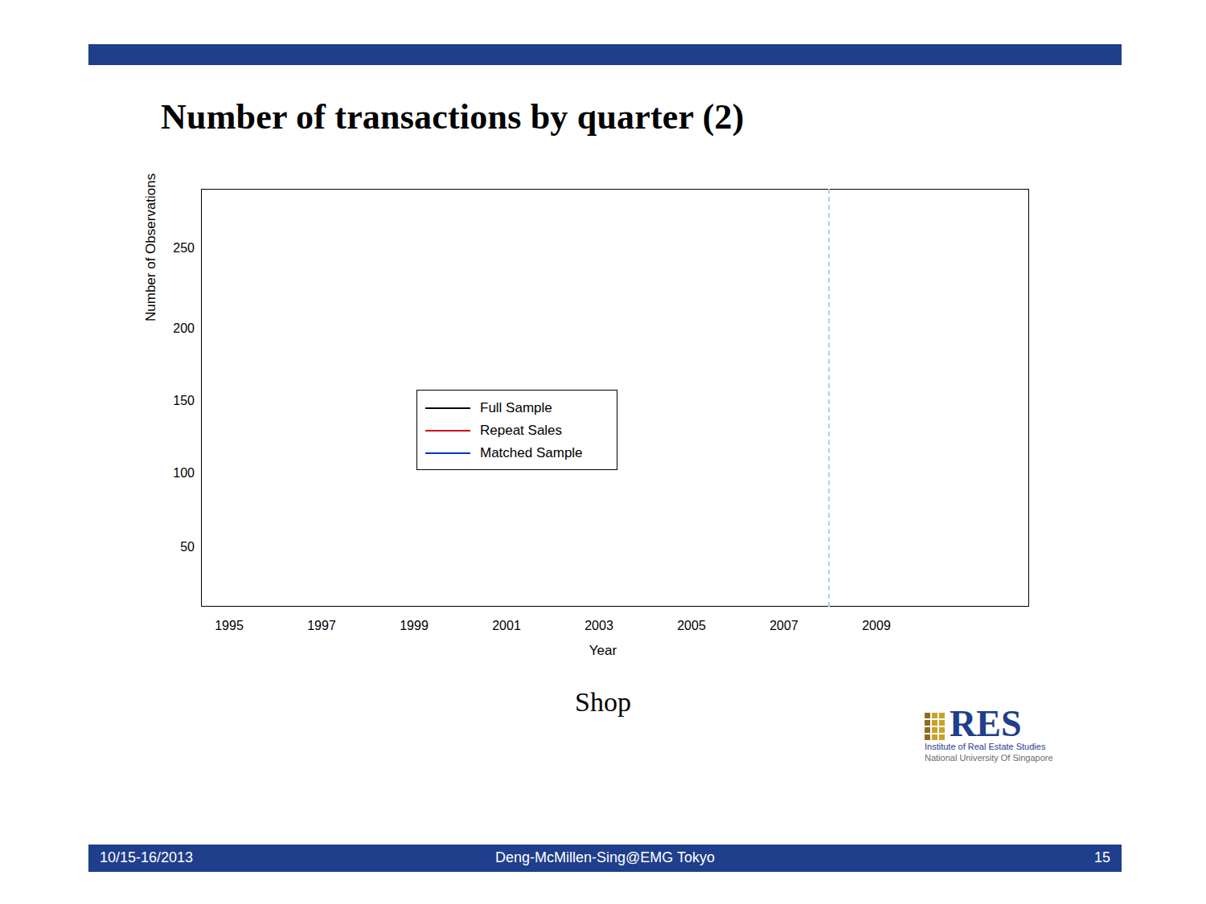Number of transactions by quarter (2)
Number of Observations
250
200
150
100
50
1995
1997
1999
2001
2003
2005
2007
2009
Year
Full Sample
Repeat Sales
Matched Sample
Shop
RES
Institute of Real Estate Studies
National University Of Singapore
10/15-16/2013 Deng-McMillen-Sing@EMG Tokyo 15